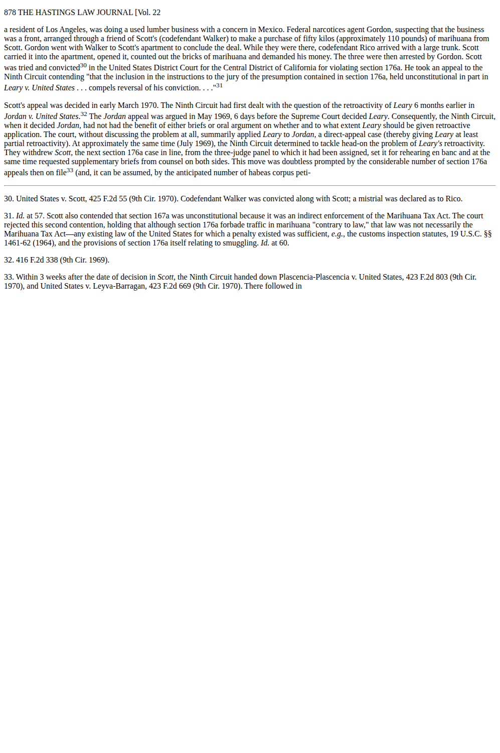878 THE HASTINGS LAW JOURNAL [Vol. 22
a resident of Los Angeles, was doing a used lumber business with a concern in Mexico. Federal narcotices agent Gordon, suspecting that the business was a front, arranged through a friend of Scott's (codefendant Walker) to make a purchase of fifty kilos (approximately 110 pounds) of marihuana from Scott. Gordon went with Walker to Scott's apartment to conclude the deal. While they were there, codefendant Rico arrived with a large trunk. Scott carried it into the apartment, opened it, counted out the bricks of marihuana and demanded his money. The three were then arrested by Gordon. Scott was tried and convicted30 in the United States District Court for the Central District of California for violating section 176a. He took an appeal to the Ninth Circuit contending "that the inclusion in the instructions to the jury of the presumption contained in section 176a, held unconstitutional in part in Leary v. United States . . . compels reversal of his conviction. . . ."31
Scott's appeal was decided in early March 1970. The Ninth Circuit had first dealt with the question of the retroactivity of Leary 6 months earlier in Jordan v. United States.32 The Jordan appeal was argued in May 1969, 6 days before the Supreme Court decided Leary. Consequently, the Ninth Circuit, when it decided Jordan, had not had the benefit of either briefs or oral argument on whether and to what extent Leary should be given retroactive application. The court, without discussing the problem at all, summarily applied Leary to Jordan, a direct-appeal case (thereby giving Leary at least partial retroactivity). At approximately the same time (July 1969), the Ninth Circuit determined to tackle head-on the problem of Leary's retroactivity. They withdrew Scott, the next section 176a case in line, from the three-judge panel to which it had been assigned, set it for rehearing en banc and at the same time requested supplementary briefs from counsel on both sides. This move was doubtless prompted by the considerable number of section 176a appeals then on file33 (and, it can be assumed, by the anticipated number of habeas corpus peti-
30. United States v. Scott, 425 F.2d 55 (9th Cir. 1970). Codefendant Walker was convicted along with Scott; a mistrial was declared as to Rico.
31. Id. at 57. Scott also contended that section 167a was unconstitutional because it was an indirect enforcement of the Marihuana Tax Act. The court rejected this second contention, holding that although section 176a forbade traffic in marihuana "contrary to law," that law was not necessarily the Marihuana Tax Act—any existing law of the United States for which a penalty existed was sufficient, e.g., the customs inspection statutes, 19 U.S.C. §§ 1461-62 (1964), and the provisions of section 176a itself relating to smuggling. Id. at 60.
32. 416 F.2d 338 (9th Cir. 1969).
33. Within 3 weeks after the date of decision in Scott, the Ninth Circuit handed down Plascencia-Plascencia v. United States, 423 F.2d 803 (9th Cir. 1970), and United States v. Leyva-Barragan, 423 F.2d 669 (9th Cir. 1970). There followed in